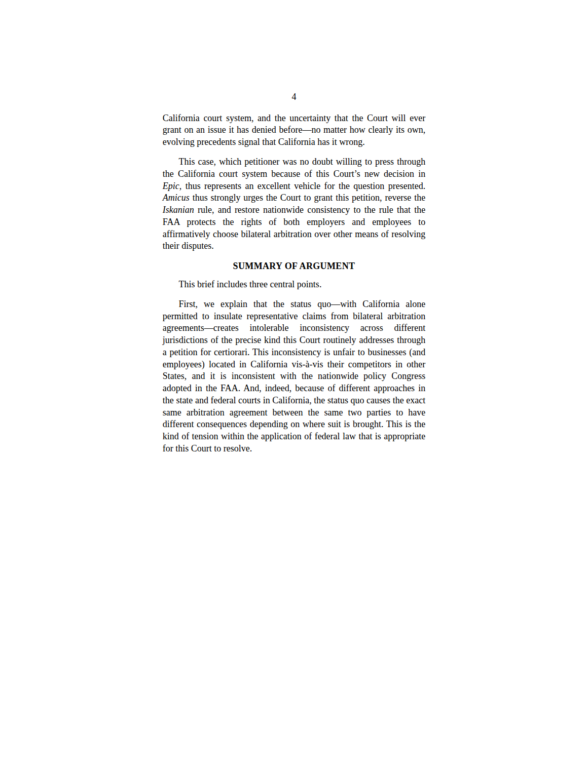4
California court system, and the uncertainty that the Court will ever grant on an issue it has denied before—no matter how clearly its own, evolving precedents signal that California has it wrong.
This case, which petitioner was no doubt willing to press through the California court system because of this Court’s new decision in Epic, thus represents an excellent vehicle for the question presented. Amicus thus strongly urges the Court to grant this petition, reverse the Iskanian rule, and restore nationwide consistency to the rule that the FAA protects the rights of both employers and employees to affirmatively choose bilateral arbitration over other means of resolving their disputes.
Summary of Argument
This brief includes three central points.
First, we explain that the status quo—with California alone permitted to insulate representative claims from bilateral arbitration agreements—creates intolerable inconsistency across different jurisdictions of the precise kind this Court routinely addresses through a petition for certiorari. This inconsistency is unfair to businesses (and employees) located in California vis-à-vis their competitors in other States, and it is inconsistent with the nationwide policy Congress adopted in the FAA. And, indeed, because of different approaches in the state and federal courts in California, the status quo causes the exact same arbitration agreement between the same two parties to have different consequences depending on where suit is brought. This is the kind of tension within the application of federal law that is appropriate for this Court to resolve.